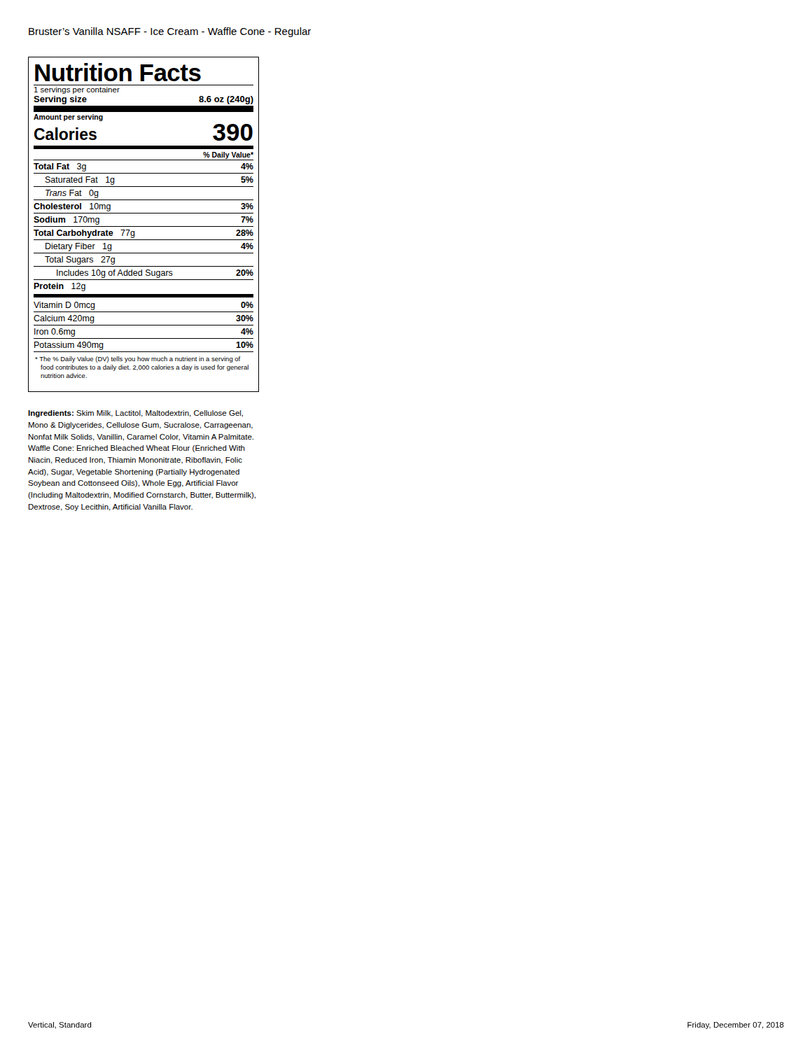Bruster’s Vanilla NSAFF - Ice Cream - Waffle Cone - Regular
Nutrition Facts
1 servings per container
Serving size 8.6 oz (240g)
Amount per serving
Calories 390
% Daily Value*
| Total Fat 3g | 4% |
| Saturated Fat 1g | 5% |
| Trans Fat 0g | |
| Cholesterol 10mg | 3% |
| Sodium 170mg | 7% |
| Total Carbohydrate 77g | 28% |
| Dietary Fiber 1g | 4% |
| Total Sugars 27g | |
| Includes 10g of Added Sugars | 20% |
| Protein 12g | |
| Vitamin D 0mcg | 0% |
| Calcium 420mg | 30% |
| Iron 0.6mg | 4% |
| Potassium 490mg | 10% |
* The % Daily Value (DV) tells you how much a nutrient in a serving of food contributes to a daily diet. 2,000 calories a day is used for general nutrition advice.
Ingredients: Skim Milk, Lactitol, Maltodextrin, Cellulose Gel, Mono & Diglycerides, Cellulose Gum, Sucralose, Carrageenan, Nonfat Milk Solids, Vanillin, Caramel Color, Vitamin A Palmitate. Waffle Cone: Enriched Bleached Wheat Flour (Enriched With Niacin, Reduced Iron, Thiamin Mononitrate, Riboflavin, Folic Acid), Sugar, Vegetable Shortening (Partially Hydrogenated Soybean and Cottonseed Oils), Whole Egg, Artificial Flavor (Including Maltodextrin, Modified Cornstarch, Butter, Buttermilk), Dextrose, Soy Lecithin, Artificial Vanilla Flavor.
Vertical, Standard Friday, December 07, 2018